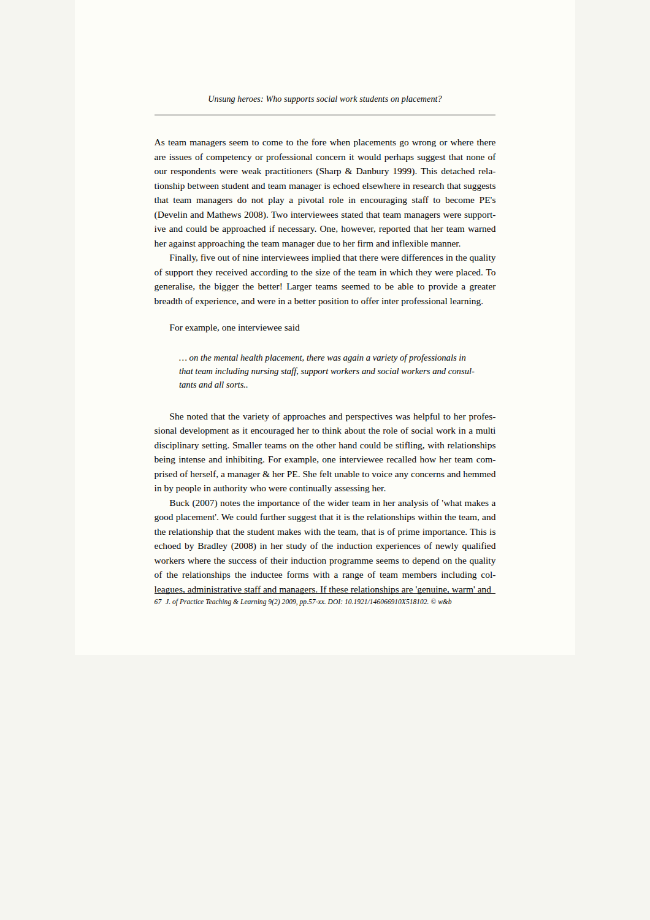Unsung heroes: Who supports social work students on placement?
As team managers seem to come to the fore when placements go wrong or where there are issues of competency or professional concern it would perhaps suggest that none of our respondents were weak practitioners (Sharp & Danbury 1999). This detached relationship between student and team manager is echoed elsewhere in research that suggests that team managers do not play a pivotal role in encouraging staff to become PE's (Develin and Mathews 2008). Two interviewees stated that team managers were supportive and could be approached if necessary. One, however, reported that her team warned her against approaching the team manager due to her firm and inflexible manner.
Finally, five out of nine interviewees implied that there were differences in the quality of support they received according to the size of the team in which they were placed. To generalise, the bigger the better! Larger teams seemed to be able to provide a greater breadth of experience, and were in a better position to offer inter professional learning.
For example, one interviewee said
… on the mental health placement, there was again a variety of professionals in that team including nursing staff, support workers and social workers and consultants and all sorts..
She noted that the variety of approaches and perspectives was helpful to her professional development as it encouraged her to think about the role of social work in a multi disciplinary setting. Smaller teams on the other hand could be stifling, with relationships being intense and inhibiting. For example, one interviewee recalled how her team comprised of herself, a manager & her PE. She felt unable to voice any concerns and hemmed in by people in authority who were continually assessing her.
Buck (2007) notes the importance of the wider team in her analysis of 'what makes a good placement'. We could further suggest that it is the relationships within the team, and the relationship that the student makes with the team, that is of prime importance. This is echoed by Bradley (2008) in her study of the induction experiences of newly qualified workers where the success of their induction programme seems to depend on the quality of the relationships the inductee forms with a range of team members including colleagues, administrative staff and managers. If these relationships are 'genuine, warm' and
67 J. of Practice Teaching & Learning 9(2) 2009, pp.57-xx. DOI: 10.1921/146066910X518102. © w&b